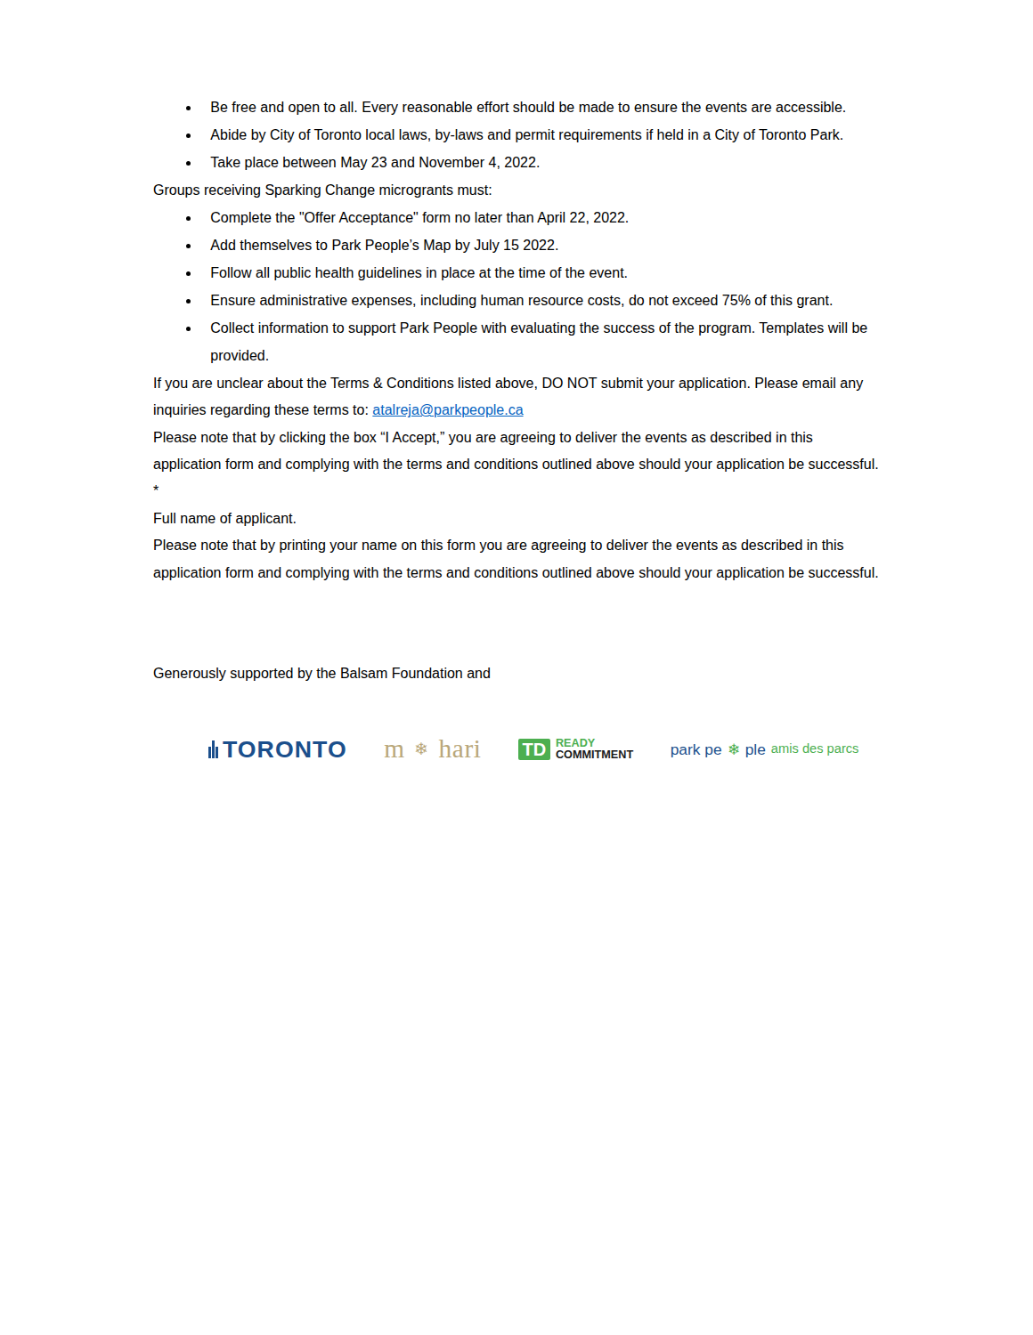Be free and open to all. Every reasonable effort should be made to ensure the events are accessible.
Abide by City of Toronto local laws, by-laws and permit requirements if held in a City of Toronto Park.
Take place between May 23 and November 4, 2022.
Groups receiving Sparking Change microgrants must:
Complete the "Offer Acceptance" form no later than April 22, 2022.
Add themselves to Park People’s Map by July 15 2022.
Follow all public health guidelines in place at the time of the event.
Ensure administrative expenses, including human resource costs, do not exceed 75% of this grant.
Collect information to support Park People with evaluating the success of the program. Templates will be provided.
If you are unclear about the Terms & Conditions listed above, DO NOT submit your application. Please email any inquiries regarding these terms to: atalreja@parkpeople.ca
Please note that by clicking the box “I Accept,” you are agreeing to deliver the events as described in this application form and complying with the terms and conditions outlined above should your application be successful. *
Full name of applicant.
Please note that by printing your name on this form you are agreeing to deliver the events as described in this application form and complying with the terms and conditions outlined above should your application be successful.
Generously supported by the Balsam Foundation and
TORONTO
m❄hari
TD READY
COMMITMENT
park pe❄ple amis des parcs